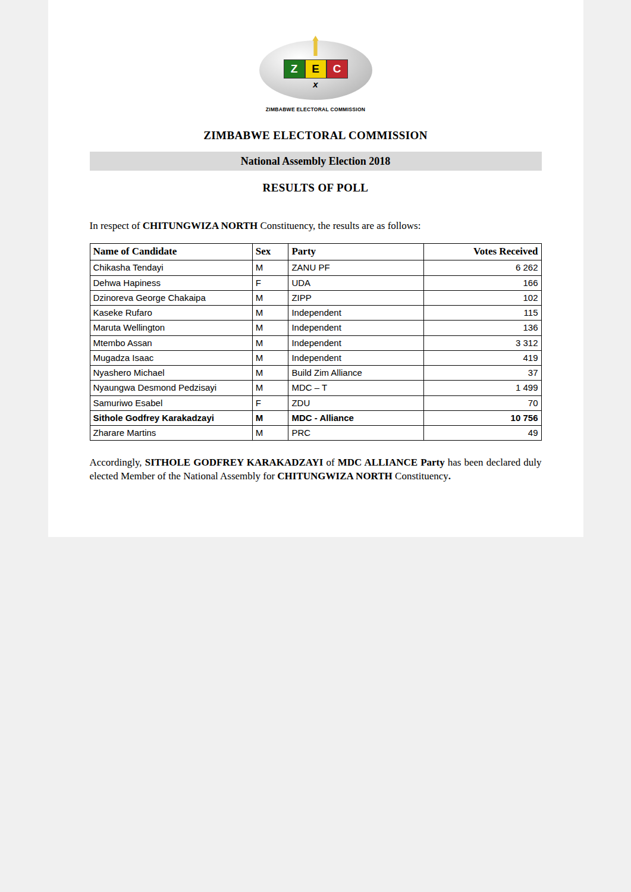ZEC
x
ZIMBABWE ELECTORAL COMMISSION
ZIMBABWE ELECTORAL COMMISSION
National Assembly Election 2018
RESULTS OF POLL
In respect of CHITUNGWIZA NORTH Constituency, the results are as follows:
| Name of Candidate | Sex | Party | Votes Received |
| --- | --- | --- | --- |
| Chikasha Tendayi | M | ZANU PF | 6 262 |
| Dehwa Hapiness | F | UDA | 166 |
| Dzinoreva George Chakaipa | M | ZIPP | 102 |
| Kaseke Rufaro | M | Independent | 115 |
| Maruta Wellington | M | Independent | 136 |
| Mtembo Assan | M | Independent | 3 312 |
| Mugadza Isaac | M | Independent | 419 |
| Nyashero Michael | M | Build Zim Alliance | 37 |
| Nyaungwa Desmond Pedzisayi | M | MDC – T | 1 499 |
| Samuriwo Esabel | F | ZDU | 70 |
| Sithole Godfrey Karakadzayi | M | MDC - Alliance | 10 756 |
| Zharare Martins | M | PRC | 49 |
Accordingly, SITHOLE GODFREY KARAKADZAYI of MDC ALLIANCE Party has been declared duly elected Member of the National Assembly for CHITUNGWIZA NORTH Constituency.